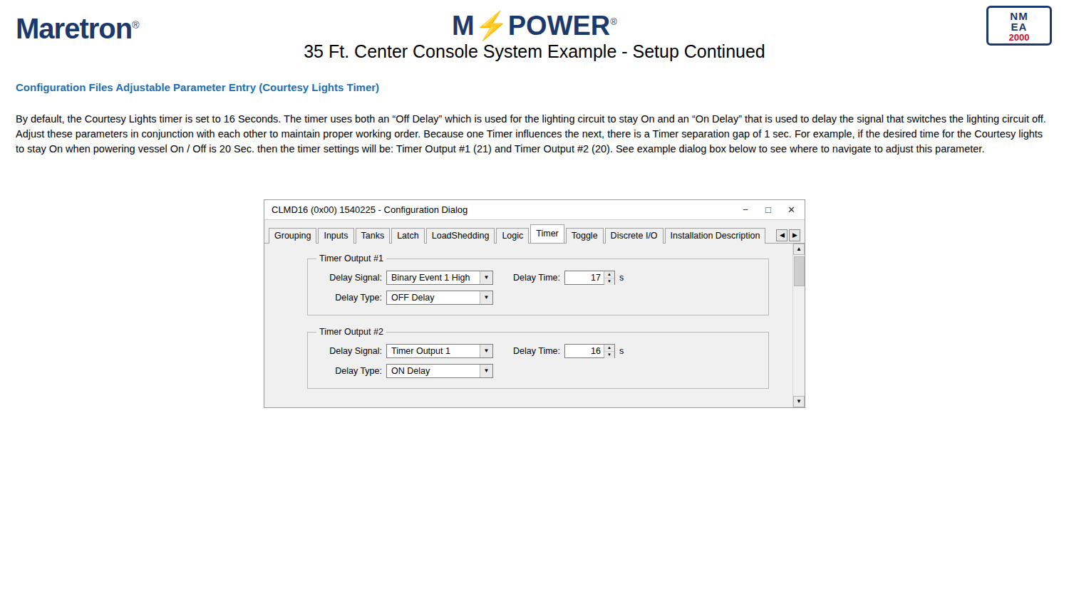Maretron®
M⚡POWER®
NM EA 2000
35 Ft. Center Console System Example - Setup Continued
Configuration Files Adjustable Parameter Entry (Courtesy Lights Timer)
By default, the Courtesy Lights timer is set to 16 Seconds. The timer uses both an “Off Delay” which is used for the lighting circuit to stay On and an “On Delay” that is used to delay the signal that switches the lighting circuit off. Adjust these parameters in conjunction with each other to maintain proper working order. Because one Timer influences the next, there is a Timer separation gap of 1 sec. For example, if the desired time for the Courtesy lights to stay On when powering vessel On / Off is 20 Sec. then the timer settings will be: Timer Output #1 (21) and Timer Output #2 (20). See example dialog box below to see where to navigate to adjust this parameter.
CLMD16 (0x00) 1540225 - Configuration Dialog
− □ ✕
Grouping
Inputs
Tanks
Latch
LoadShedding
Logic
Timer
Toggle
Discrete I/O
Installation Description
◀ ▶
▲
▼
Timer Output #1
Delay Signal:
Binary Event 1 High
▼
Delay Time:
17
▲▼
s
Delay Type:
OFF Delay
▼
Timer Output #2
Delay Signal:
Timer Output 1
▼
Delay Time:
16
▲▼
s
Delay Type:
ON Delay
▼